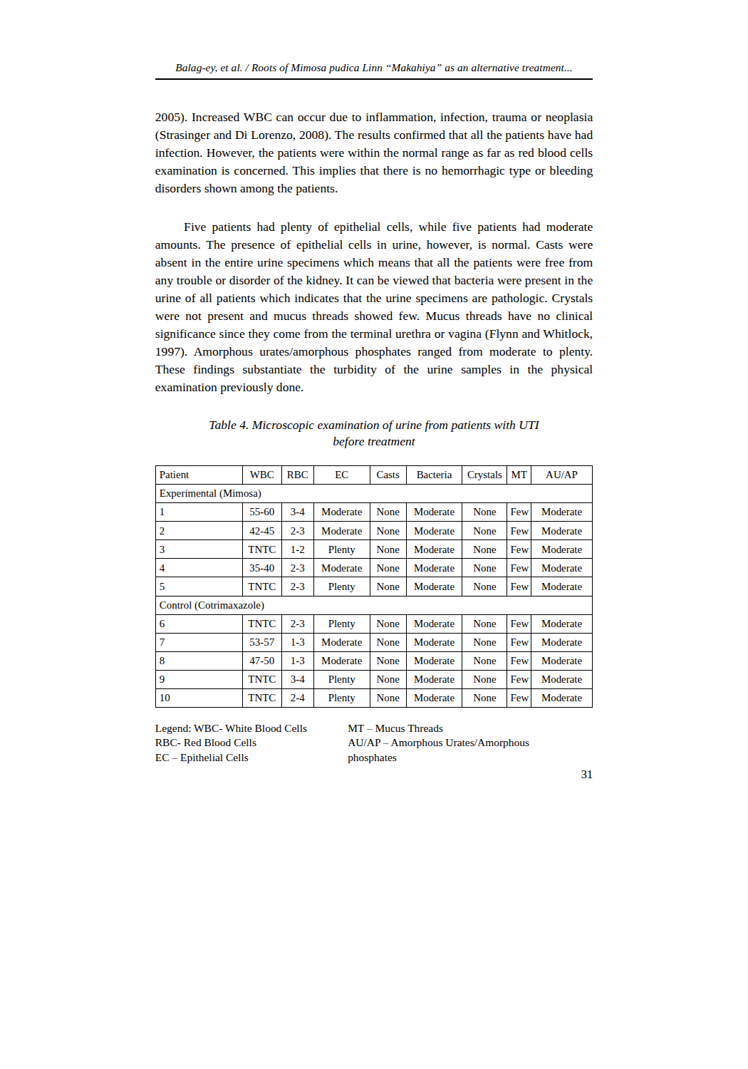Balag-ey, et al. / Roots of Mimosa pudica Linn “Makahiya” as an alternative treatment...
2005). Increased WBC can occur due to inflammation, infection, trauma or neoplasia (Strasinger and Di Lorenzo, 2008). The results confirmed that all the patients have had infection. However, the patients were within the normal range as far as red blood cells examination is concerned. This implies that there is no hemorrhagic type or bleeding disorders shown among the patients.
Five patients had plenty of epithelial cells, while five patients had moderate amounts. The presence of epithelial cells in urine, however, is normal. Casts were absent in the entire urine specimens which means that all the patients were free from any trouble or disorder of the kidney. It can be viewed that bacteria were present in the urine of all patients which indicates that the urine specimens are pathologic. Crystals were not present and mucus threads showed few. Mucus threads have no clinical significance since they come from the terminal urethra or vagina (Flynn and Whitlock, 1997). Amorphous urates/amorphous phosphates ranged from moderate to plenty. These findings substantiate the turbidity of the urine samples in the physical examination previously done.
Table 4. Microscopic examination of urine from patients with UTI
before treatment
| Patient | WBC | RBC | EC | Casts | Bacteria | Crystals | MT | AU/AP |
| --- | --- | --- | --- | --- | --- | --- | --- | --- |
| Experimental (Mimosa) |
| 1 | 55-60 | 3-4 | Moderate | None | Moderate | None | Few | Moderate |
| 2 | 42-45 | 2-3 | Moderate | None | Moderate | None | Few | Moderate |
| 3 | TNTC | 1-2 | Plenty | None | Moderate | None | Few | Moderate |
| 4 | 35-40 | 2-3 | Moderate | None | Moderate | None | Few | Moderate |
| 5 | TNTC | 2-3 | Plenty | None | Moderate | None | Few | Moderate |
| Control (Cotrimaxazole) |
| 6 | TNTC | 2-3 | Plenty | None | Moderate | None | Few | Moderate |
| 7 | 53-57 | 1-3 | Moderate | None | Moderate | None | Few | Moderate |
| 8 | 47-50 | 1-3 | Moderate | None | Moderate | None | Few | Moderate |
| 9 | TNTC | 3-4 | Plenty | None | Moderate | None | Few | Moderate |
| 10 | TNTC | 2-4 | Plenty | None | Moderate | None | Few | Moderate |
| Legend: WBC- White Blood Cells | MT – Mucus Threads |
| RBC- Red Blood Cells | AU/AP – Amorphous Urates/Amorphous |
| EC – Epithelial Cells | phosphates |
31